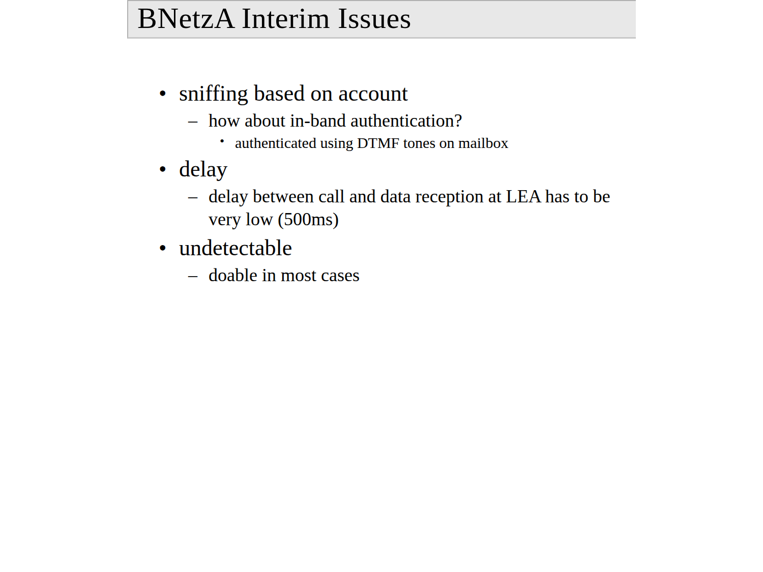BNetzA Interim Issues
sniffing based on account
how about in-band authentication?
authenticated using DTMF tones on mailbox
delay
delay between call and data reception at LEA has to be very low (500ms)
undetectable
doable in most cases